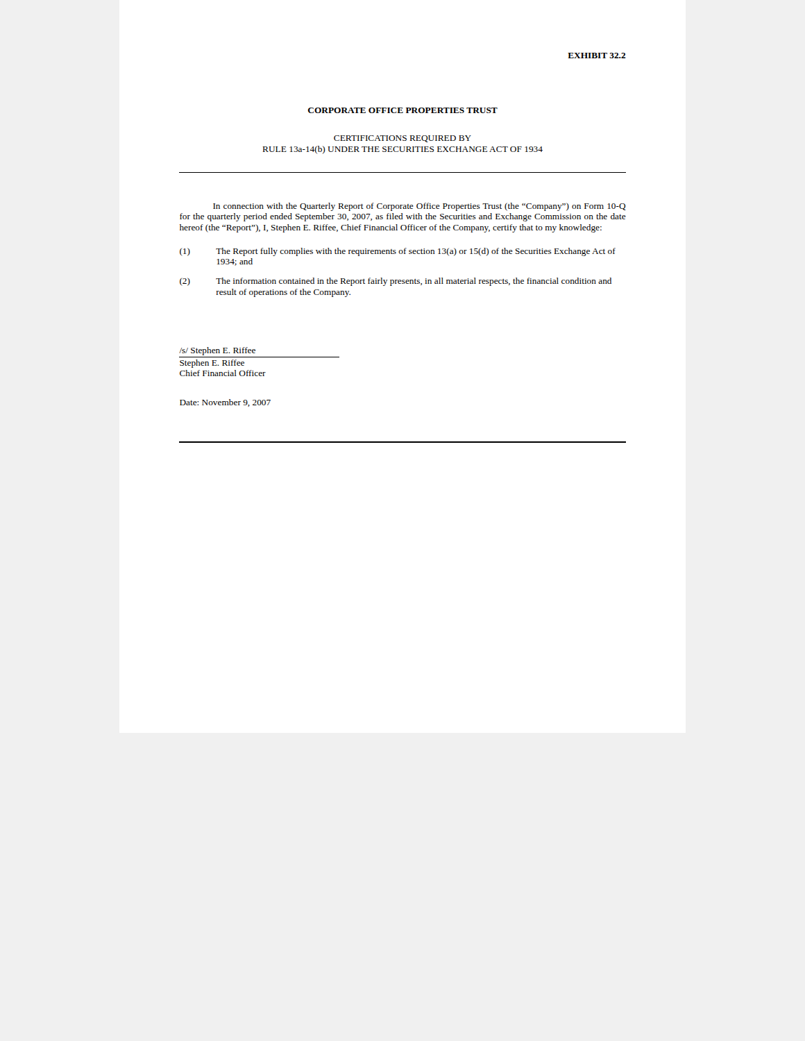EXHIBIT 32.2
CORPORATE OFFICE PROPERTIES TRUST
CERTIFICATIONS REQUIRED BY
RULE 13a-14(b) UNDER THE SECURITIES EXCHANGE ACT OF 1934
In connection with the Quarterly Report of Corporate Office Properties Trust (the “Company”) on Form 10-Q for the quarterly period ended September 30, 2007, as filed with the Securities and Exchange Commission on the date hereof (the “Report”), I, Stephen E. Riffee, Chief Financial Officer of the Company, certify that to my knowledge:
| (1) | The Report fully complies with the requirements of section 13(a) or 15(d) of the Securities Exchange Act of 1934; and |
| (2) | The information contained in the Report fairly presents, in all material respects, the financial condition and result of operations of the Company. |
/s/ Stephen E. Riffee
Stephen E. Riffee
Chief Financial Officer
Date: November 9, 2007